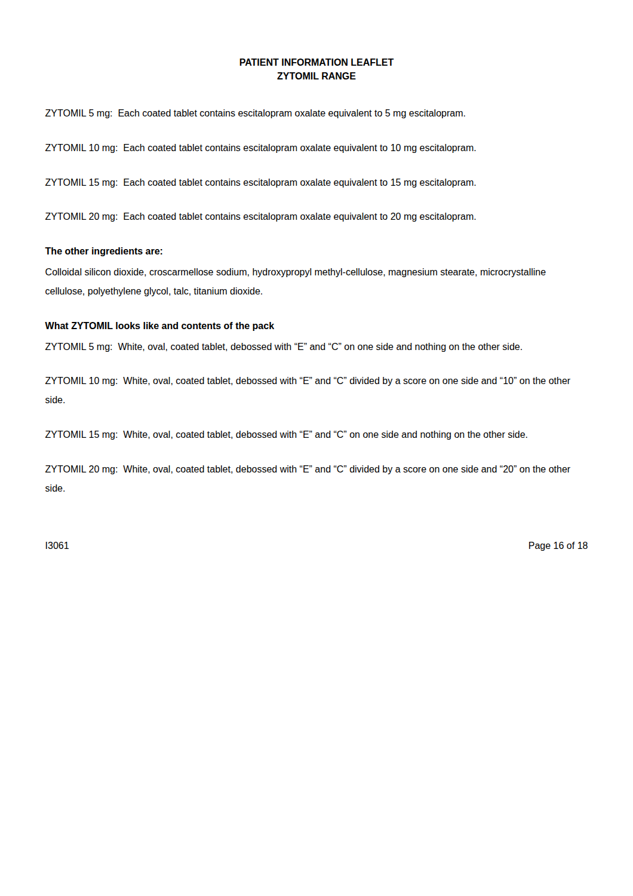PATIENT INFORMATION LEAFLET ZYTOMIL RANGE
ZYTOMIL 5 mg: Each coated tablet contains escitalopram oxalate equivalent to 5 mg escitalopram.
ZYTOMIL 10 mg: Each coated tablet contains escitalopram oxalate equivalent to 10 mg escitalopram.
ZYTOMIL 15 mg: Each coated tablet contains escitalopram oxalate equivalent to 15 mg escitalopram.
ZYTOMIL 20 mg: Each coated tablet contains escitalopram oxalate equivalent to 20 mg escitalopram.
The other ingredients are:
Colloidal silicon dioxide, croscarmellose sodium, hydroxypropyl methyl-cellulose, magnesium stearate, microcrystalline cellulose, polyethylene glycol, talc, titanium dioxide.
What ZYTOMIL looks like and contents of the pack
ZYTOMIL 5 mg: White, oval, coated tablet, debossed with “E” and “C” on one side and nothing on the other side.
ZYTOMIL 10 mg: White, oval, coated tablet, debossed with “E” and “C” divided by a score on one side and “10” on the other side.
ZYTOMIL 15 mg: White, oval, coated tablet, debossed with “E” and “C” on one side and nothing on the other side.
ZYTOMIL 20 mg: White, oval, coated tablet, debossed with “E” and “C” divided by a score on one side and “20” on the other side.
I3061 Page 16 of 18